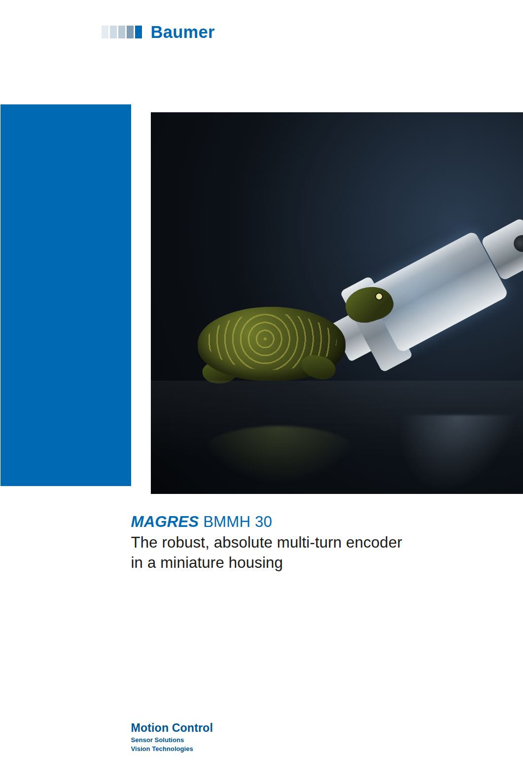Baumer
MAGRES BMMH 30 The robust, absolute multi-turn encoder
in a miniature housing
Motion Control
Sensor Solutions
Vision Technologies